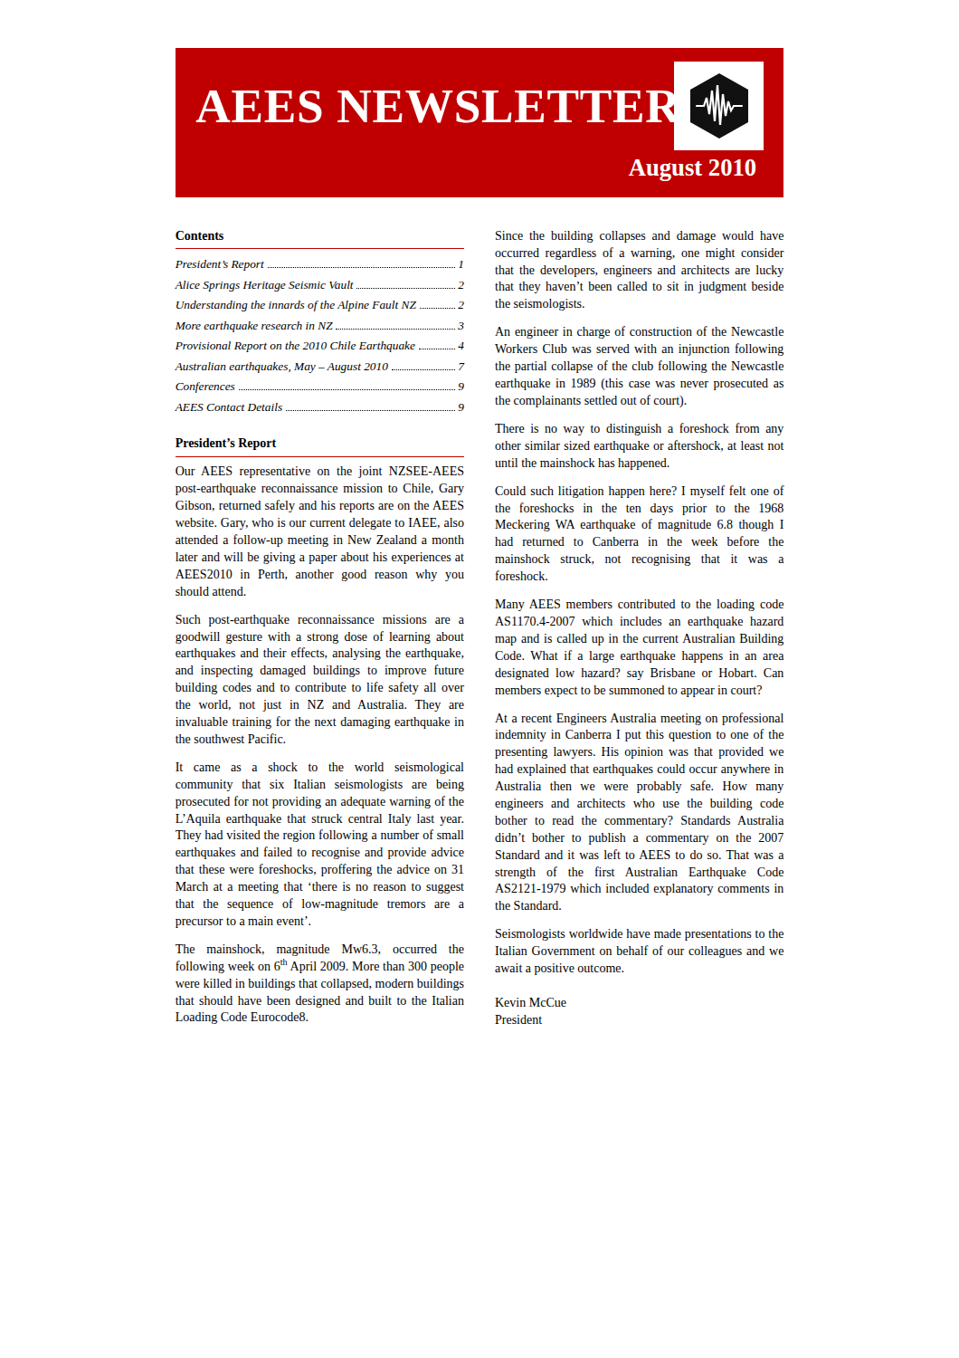AEES NEWSLETTER
August 2010
Contents
President’s Report 1
Alice Springs Heritage Seismic Vault 2
Understanding the innards of the Alpine Fault NZ 2
More earthquake research in NZ 3
Provisional Report on the 2010 Chile Earthquake 4
Australian earthquakes, May – August 2010 7
Conferences 9
AEES Contact Details 9
President’s Report
Our AEES representative on the joint NZSEE-AEES post-earthquake reconnaissance mission to Chile, Gary Gibson, returned safely and his reports are on the AEES website. Gary, who is our current delegate to IAEE, also attended a follow-up meeting in New Zealand a month later and will be giving a paper about his experiences at AEES2010 in Perth, another good reason why you should attend.
Such post-earthquake reconnaissance missions are a goodwill gesture with a strong dose of learning about earthquakes and their effects, analysing the earthquake, and inspecting damaged buildings to improve future building codes and to contribute to life safety all over the world, not just in NZ and Australia. They are invaluable training for the next damaging earthquake in the southwest Pacific.
It came as a shock to the world seismological community that six Italian seismologists are being prosecuted for not providing an adequate warning of the L’Aquila earthquake that struck central Italy last year. They had visited the region following a number of small earthquakes and failed to recognise and provide advice that these were foreshocks, proffering the advice on 31 March at a meeting that ‘there is no reason to suggest that the sequence of low-magnitude tremors are a precursor to a main event’.
The mainshock, magnitude Mw6.3, occurred the following week on 6th April 2009. More than 300 people were killed in buildings that collapsed, modern buildings that should have been designed and built to the Italian Loading Code Eurocode8.
Since the building collapses and damage would have occurred regardless of a warning, one might consider that the developers, engineers and architects are lucky that they haven’t been called to sit in judgment beside the seismologists.
An engineer in charge of construction of the Newcastle Workers Club was served with an injunction following the partial collapse of the club following the Newcastle earthquake in 1989 (this case was never prosecuted as the complainants settled out of court).
There is no way to distinguish a foreshock from any other similar sized earthquake or aftershock, at least not until the mainshock has happened.
Could such litigation happen here? I myself felt one of the foreshocks in the ten days prior to the 1968 Meckering WA earthquake of magnitude 6.8 though I had returned to Canberra in the week before the mainshock struck, not recognising that it was a foreshock.
Many AEES members contributed to the loading code AS1170.4-2007 which includes an earthquake hazard map and is called up in the current Australian Building Code. What if a large earthquake happens in an area designated low hazard? say Brisbane or Hobart. Can members expect to be summoned to appear in court?
At a recent Engineers Australia meeting on professional indemnity in Canberra I put this question to one of the presenting lawyers. His opinion was that provided we had explained that earthquakes could occur anywhere in Australia then we were probably safe. How many engineers and architects who use the building code bother to read the commentary? Standards Australia didn’t bother to publish a commentary on the 2007 Standard and it was left to AEES to do so. That was a strength of the first Australian Earthquake Code AS2121-1979 which included explanatory comments in the Standard.
Seismologists worldwide have made presentations to the Italian Government on behalf of our colleagues and we await a positive outcome.
Kevin McCue
President